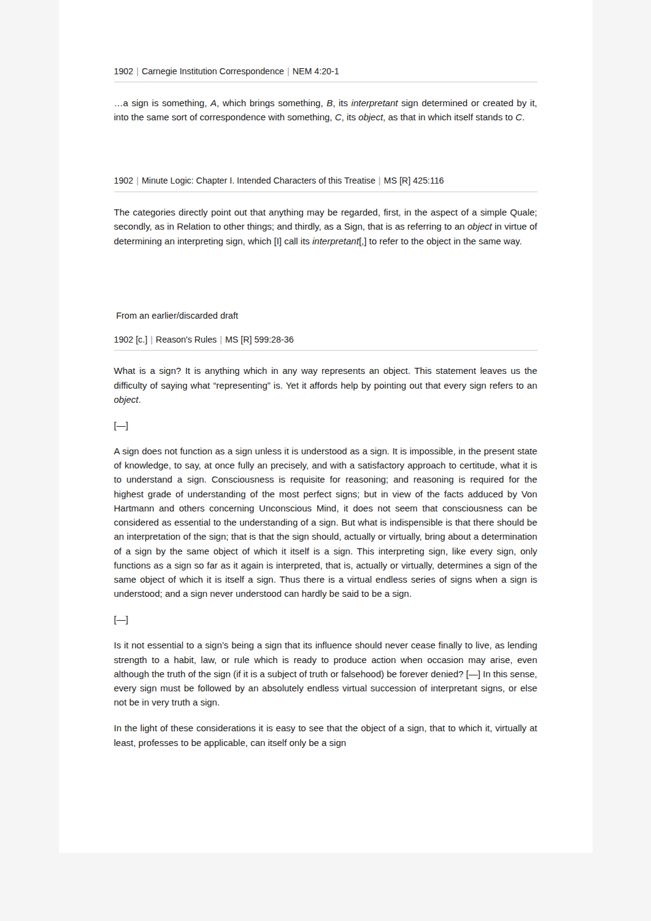1902|Carnegie Institution Correspondence|NEM 4:20-1
…a sign is something, A, which brings something, B, its interpretant sign determined or created by it, into the same sort of correspondence with something, C, its object, as that in which itself stands to C.
1902|Minute Logic: Chapter I. Intended Characters of this Treatise|MS [R] 425:116
The categories directly point out that anything may be regarded, first, in the aspect of a simple Quale; secondly, as in Relation to other things; and thirdly, as a Sign, that is as referring to an object in virtue of determining an interpreting sign, which [I] call its interpretant[,] to refer to the object in the same way.
From an earlier/discarded draft
1902 [c.]|Reason's Rules|MS [R] 599:28-36
What is a sign? It is anything which in any way represents an object. This statement leaves us the difficulty of saying what “representing” is. Yet it affords help by pointing out that every sign refers to an object.
[—]
A sign does not function as a sign unless it is understood as a sign. It is impossible, in the present state of knowledge, to say, at once fully an precisely, and with a satisfactory approach to certitude, what it is to understand a sign. Consciousness is requisite for reasoning; and reasoning is required for the highest grade of understanding of the most perfect signs; but in view of the facts adduced by Von Hartmann and others concerning Unconscious Mind, it does not seem that consciousness can be considered as essential to the understanding of a sign. But what is indispensible is that there should be an interpretation of the sign; that is that the sign should, actually or virtually, bring about a determination of a sign by the same object of which it itself is a sign. This interpreting sign, like every sign, only functions as a sign so far as it again is interpreted, that is, actually or virtually, determines a sign of the same object of which it is itself a sign. Thus there is a virtual endless series of signs when a sign is understood; and a sign never understood can hardly be said to be a sign.
[—]
Is it not essential to a sign’s being a sign that its influence should never cease finally to live, as lending strength to a habit, law, or rule which is ready to produce action when occasion may arise, even although the truth of the sign (if it is a subject of truth or falsehood) be forever denied? [—] In this sense, every sign must be followed by an absolutely endless virtual succession of interpretant signs, or else not be in very truth a sign.
In the light of these considerations it is easy to see that the object of a sign, that to which it, virtually at least, professes to be applicable, can itself only be a sign